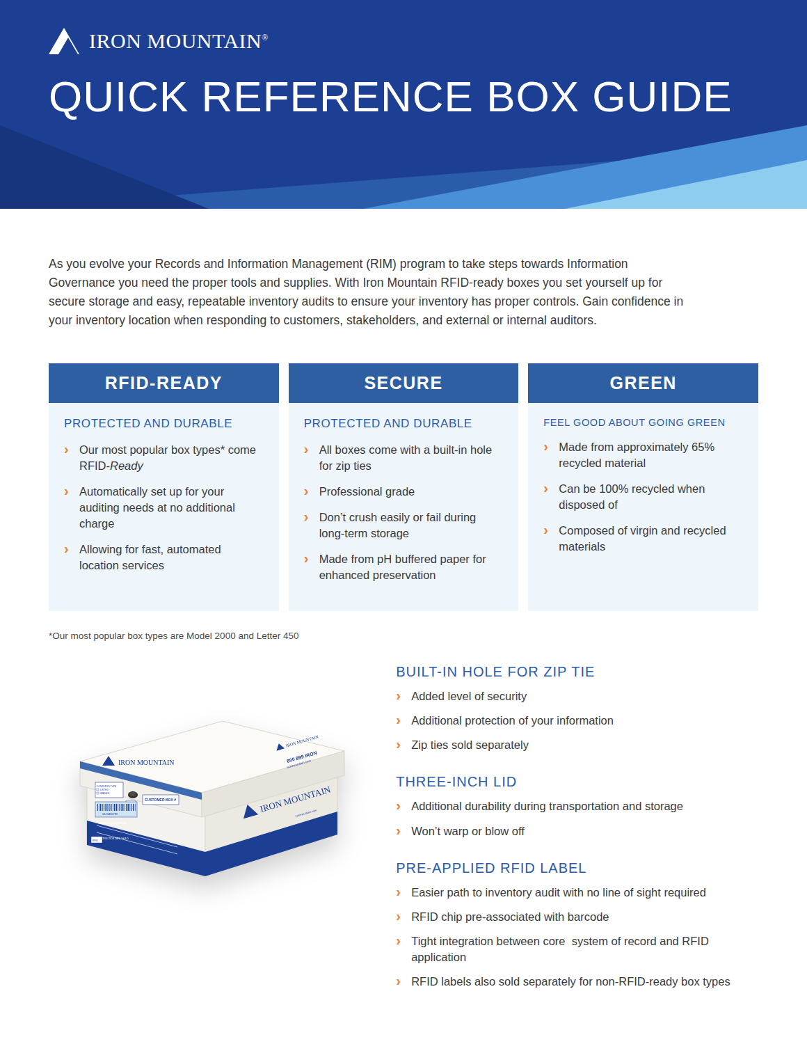Iron Mountain®
Quick Reference Box Guide
As you evolve your Records and Information Management (RIM) program to take steps towards Information Governance you need the proper tools and supplies. With Iron Mountain RFID-ready boxes you set yourself up for secure storage and easy, repeatable inventory audits to ensure your inventory has proper controls. Gain confidence in your inventory location when responding to customers, stakeholders, and external or internal auditors.
RFID-Ready
Protected and Durable
Our most popular box types* come RFID-Ready
Automatically set up for your auditing needs at no additional charge
Allowing for fast, automated location services
Secure
Protected and Durable
All boxes come with a built-in hole for zip ties
Professional grade
Don’t crush easily or fail during long-term storage
Made from pH buffered paper for enhanced preservation
Green
Feel Good About Going Green
Made from approximately 65% recycled material
Can be 100% recycled when disposed of
Composed of virgin and recycled materials
*Our most popular box types are Model 2000 and Letter 450
IRON MOUNTAIN IRON MOUNTAIN IRON MOUNTAIN 800 899 IRON ironmountain.com CONTENTS TYPE: LISTED IMAGED RFID CUSTOMER BOX # 0123456789 CONTENTS DESCRIPTION DESTRUCTION DATE / HOLD RFID ironmountain.com
Built-in Hole for Zip Tie
Added level of security
Additional protection of your information
Zip ties sold separately
Three-Inch Lid
Additional durability during transportation and storage
Won’t warp or blow off
Pre-Applied RFID Label
Easier path to inventory audit with no line of sight required
RFID chip pre-associated with barcode
Tight integration between core system of record and RFID application
RFID labels also sold separately for non-RFID-ready box types